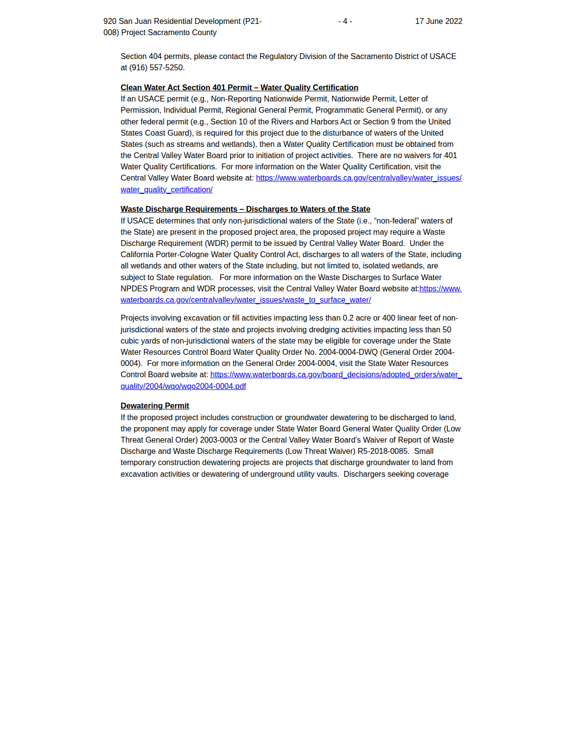920 San Juan Residential Development (P21-008) Project Sacramento County
- 4 -
17 June 2022
Section 404 permits, please contact the Regulatory Division of the Sacramento District of USACE at (916) 557-5250.
Clean Water Act Section 401 Permit – Water Quality Certification
If an USACE permit (e.g., Non-Reporting Nationwide Permit, Nationwide Permit, Letter of Permission, Individual Permit, Regional General Permit, Programmatic General Permit), or any other federal permit (e.g., Section 10 of the Rivers and Harbors Act or Section 9 from the United States Coast Guard), is required for this project due to the disturbance of waters of the United States (such as streams and wetlands), then a Water Quality Certification must be obtained from the Central Valley Water Board prior to initiation of project activities. There are no waivers for 401 Water Quality Certifications. For more information on the Water Quality Certification, visit the Central Valley Water Board website at: https://www.waterboards.ca.gov/centralvalley/water_issues/water_quality_certification/
Waste Discharge Requirements – Discharges to Waters of the State
If USACE determines that only non-jurisdictional waters of the State (i.e., “non-federal” waters of the State) are present in the proposed project area, the proposed project may require a Waste Discharge Requirement (WDR) permit to be issued by Central Valley Water Board. Under the California Porter-Cologne Water Quality Control Act, discharges to all waters of the State, including all wetlands and other waters of the State including, but not limited to, isolated wetlands, are subject to State regulation. For more information on the Waste Discharges to Surface Water NPDES Program and WDR processes, visit the Central Valley Water Board website at:https://www.waterboards.ca.gov/centralvalley/water_issues/waste_to_surface_water/
Projects involving excavation or fill activities impacting less than 0.2 acre or 400 linear feet of non-jurisdictional waters of the state and projects involving dredging activities impacting less than 50 cubic yards of non-jurisdictional waters of the state may be eligible for coverage under the State Water Resources Control Board Water Quality Order No. 2004-0004-DWQ (General Order 2004-0004). For more information on the General Order 2004-0004, visit the State Water Resources Control Board website at: https://www.waterboards.ca.gov/board_decisions/adopted_orders/water_quality/2004/wqo/wqo2004-0004.pdf
Dewatering Permit
If the proposed project includes construction or groundwater dewatering to be discharged to land, the proponent may apply for coverage under State Water Board General Water Quality Order (Low Threat General Order) 2003-0003 or the Central Valley Water Board’s Waiver of Report of Waste Discharge and Waste Discharge Requirements (Low Threat Waiver) R5-2018-0085. Small temporary construction dewatering projects are projects that discharge groundwater to land from excavation activities or dewatering of underground utility vaults. Dischargers seeking coverage